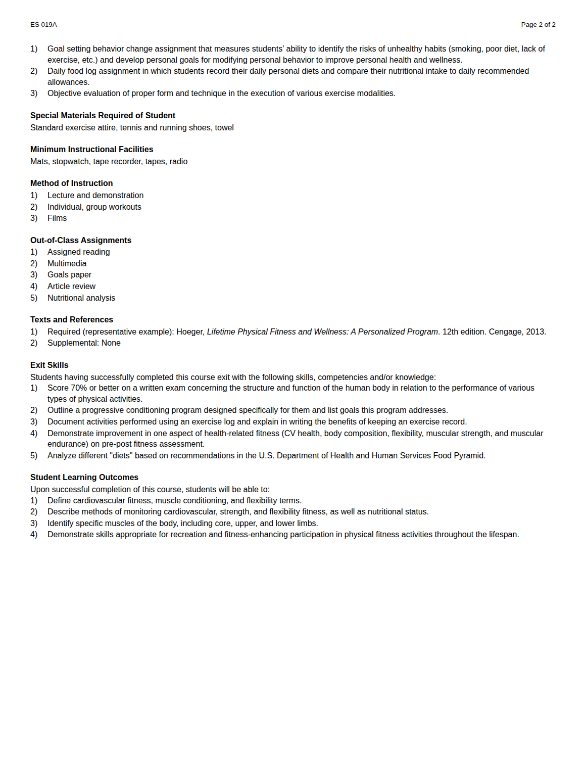ES 019A Page 2 of 2
Goal setting behavior change assignment that measures students’ ability to identify the risks of unhealthy habits (smoking, poor diet, lack of exercise, etc.) and develop personal goals for modifying personal behavior to improve personal health and wellness.
Daily food log assignment in which students record their daily personal diets and compare their nutritional intake to daily recommended allowances.
Objective evaluation of proper form and technique in the execution of various exercise modalities.
Special Materials Required of Student
Standard exercise attire, tennis and running shoes, towel
Minimum Instructional Facilities
Mats, stopwatch, tape recorder, tapes, radio
Method of Instruction
Lecture and demonstration
Individual, group workouts
Films
Out-of-Class Assignments
Assigned reading
Multimedia
Goals paper
Article review
Nutritional analysis
Texts and References
Required (representative example): Hoeger, Lifetime Physical Fitness and Wellness: A Personalized Program. 12th edition. Cengage, 2013.
Supplemental: None
Exit Skills
Students having successfully completed this course exit with the following skills, competencies and/or knowledge:
Score 70% or better on a written exam concerning the structure and function of the human body in relation to the performance of various types of physical activities.
Outline a progressive conditioning program designed specifically for them and list goals this program addresses.
Document activities performed using an exercise log and explain in writing the benefits of keeping an exercise record.
Demonstrate improvement in one aspect of health-related fitness (CV health, body composition, flexibility, muscular strength, and muscular endurance) on pre-post fitness assessment.
Analyze different "diets" based on recommendations in the U.S. Department of Health and Human Services Food Pyramid.
Student Learning Outcomes
Upon successful completion of this course, students will be able to:
Define cardiovascular fitness, muscle conditioning, and flexibility terms.
Describe methods of monitoring cardiovascular, strength, and flexibility fitness, as well as nutritional status.
Identify specific muscles of the body, including core, upper, and lower limbs.
Demonstrate skills appropriate for recreation and fitness-enhancing participation in physical fitness activities throughout the lifespan.